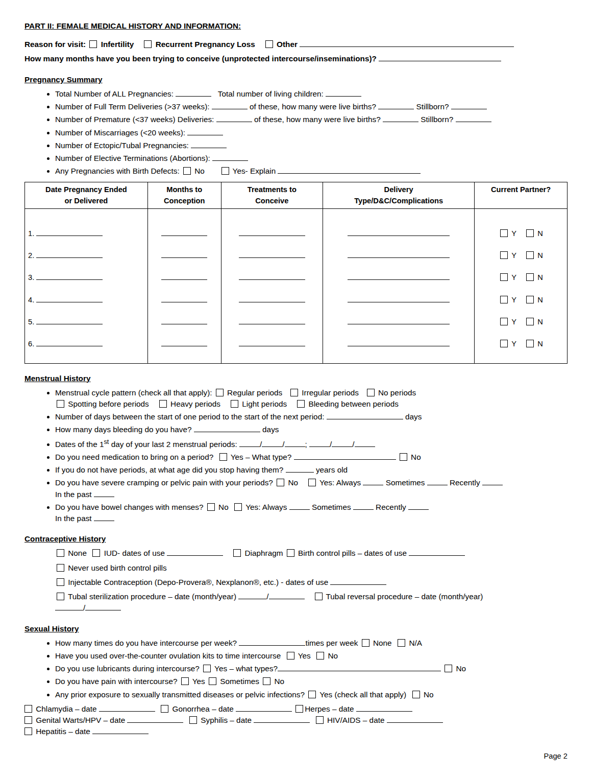PART II: FEMALE MEDICAL HISTORY AND INFORMATION:
Reason for visit: Infertility Recurrent Pregnancy Loss Other
How many months have you been trying to conceive (unprotected intercourse/inseminations)?
Pregnancy Summary
Total Number of ALL Pregnancies: Total number of living children:
Number of Full Term Deliveries (>37 weeks): of these, how many were live births? Stillborn?
Number of Premature (<37 weeks) Deliveries: of these, how many were live births? Stillborn?
Number of Miscarriages (<20 weeks):
Number of Ectopic/Tubal Pregnancies:
Number of Elective Terminations (Abortions):
Any Pregnancies with Birth Defects: No Yes- Explain
| Date Pregnancy Ended or Delivered | Months to Conception | Treatments to Conceive | Delivery Type/D&C/Complications | Current Partner? |
| --- | --- | --- | --- | --- |
| 1. 2. 3. 4. 5. 6. | | | | Y N Y N Y N Y N Y N Y N |
Menstrual History
Menstrual cycle pattern (check all that apply): Regular periods Irregular periods No periods
Spotting before periods Heavy periods Light periods Bleeding between periods
Number of days between the start of one period to the start of the next period: days
How many days bleeding do you have? days
Dates of the 1st day of your last 2 menstrual periods: / / ; / /
Do you need medication to bring on a period? Yes – What type? No
If you do not have periods, at what age did you stop having them? years old
Do you have severe cramping or pelvic pain with your periods? No Yes: Always Sometimes Recently
In the past
Do you have bowel changes with menses? No Yes: Always Sometimes Recently
In the past
Contraceptive History
None IUD- dates of use Diaphragm Birth control pills – dates of use
Never used birth control pills
Injectable Contraception (Depo-Provera®, Nexplanon®, etc.) - dates of use
Tubal sterilization procedure – date (month/year) / Tubal reversal procedure – date (month/year)
/
Sexual History
How many times do you have intercourse per week? times per week None N/A
Have you used over-the-counter ovulation kits to time intercourse Yes No
Do you use lubricants during intercourse? Yes – what types? No
Do you have pain with intercourse? Yes Sometimes No
Any prior exposure to sexually transmitted diseases or pelvic infections? Yes (check all that apply) No
Chlamydia – date Gonorrhea – date Herpes – date
Genital Warts/HPV – date Syphilis – date HIV/AIDS – date
Hepatitis – date
Page 2